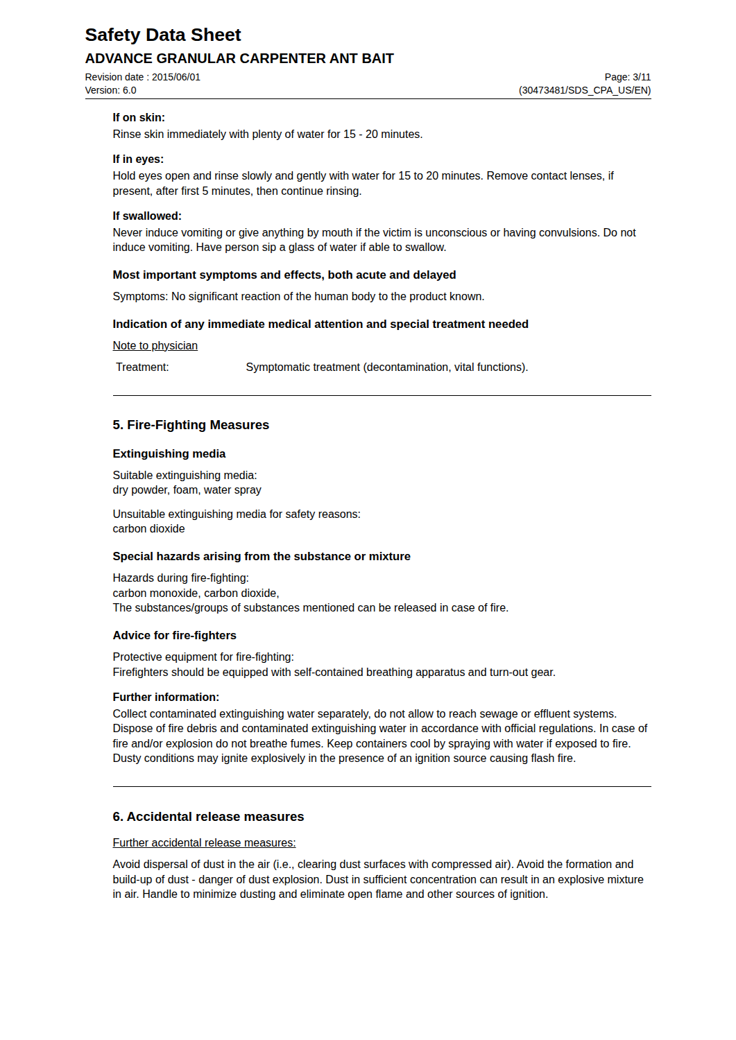Safety Data Sheet
ADVANCE GRANULAR CARPENTER ANT BAIT
Revision date : 2015/06/01 Page: 3/11
Version: 6.0 (30473481/SDS_CPA_US/EN)
If on skin:
Rinse skin immediately with plenty of water for 15 - 20 minutes.
If in eyes:
Hold eyes open and rinse slowly and gently with water for 15 to 20 minutes. Remove contact lenses, if present, after first 5 minutes, then continue rinsing.
If swallowed:
Never induce vomiting or give anything by mouth if the victim is unconscious or having convulsions. Do not induce vomiting. Have person sip a glass of water if able to swallow.
Most important symptoms and effects, both acute and delayed
Symptoms: No significant reaction of the human body to the product known.
Indication of any immediate medical attention and special treatment needed
Note to physician
Treatment: Symptomatic treatment (decontamination, vital functions).
5. Fire-Fighting Measures
Extinguishing media
Suitable extinguishing media:
dry powder, foam, water spray
Unsuitable extinguishing media for safety reasons:
carbon dioxide
Special hazards arising from the substance or mixture
Hazards during fire-fighting:
carbon monoxide, carbon dioxide,
The substances/groups of substances mentioned can be released in case of fire.
Advice for fire-fighters
Protective equipment for fire-fighting:
Firefighters should be equipped with self-contained breathing apparatus and turn-out gear.
Further information:
Collect contaminated extinguishing water separately, do not allow to reach sewage or effluent systems. Dispose of fire debris and contaminated extinguishing water in accordance with official regulations. In case of fire and/or explosion do not breathe fumes. Keep containers cool by spraying with water if exposed to fire. Dusty conditions may ignite explosively in the presence of an ignition source causing flash fire.
6. Accidental release measures
Further accidental release measures:
Avoid dispersal of dust in the air (i.e., clearing dust surfaces with compressed air). Avoid the formation and build-up of dust - danger of dust explosion. Dust in sufficient concentration can result in an explosive mixture in air. Handle to minimize dusting and eliminate open flame and other sources of ignition.